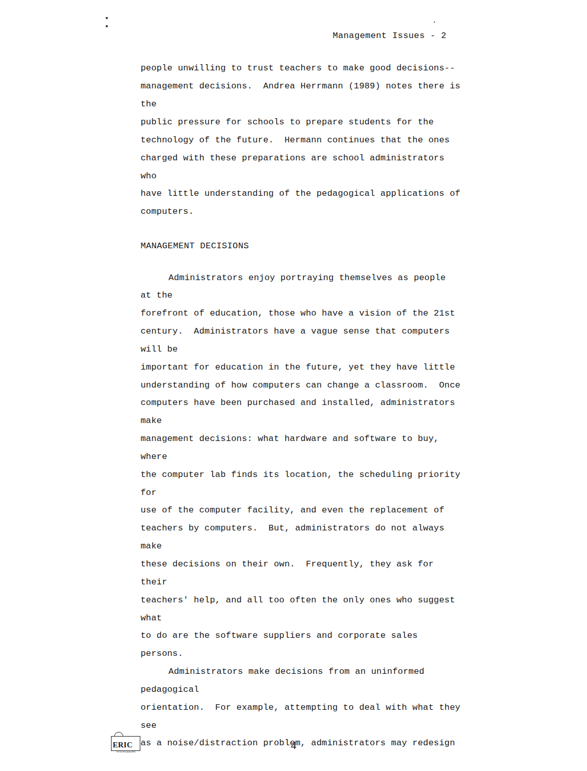• •
·
Management Issues - 2
people unwilling to trust teachers to make good decisions--
management decisions. Andrea Herrmann (1989) notes there is the
public pressure for schools to prepare students for the
technology of the future. Hermann continues that the ones
charged with these preparations are school administrators who
have little understanding of the pedagogical applications of
computers.
MANAGEMENT DECISIONS
Administrators enjoy portraying themselves as people at the
forefront of education, those who have a vision of the 21st
century. Administrators have a vague sense that computers will be
important for education in the future, yet they have little
understanding of how computers can change a classroom. Once
computers have been purchased and installed, administrators make
management decisions: what hardware and software to buy, where
the computer lab finds its location, the scheduling priority for
use of the computer facility, and even the replacement of
teachers by computers. But, administrators do not always make
these decisions on their own. Frequently, they ask for their
teachers' help, and all too often the only ones who suggest what
to do are the software suppliers and corporate sales persons.
Administrators make decisions from an uninformed pedagogical
orientation. For example, attempting to deal with what they see
as a noise/distraction problem, administrators may redesign
4
ERIC
Full Text Provided by ERIC